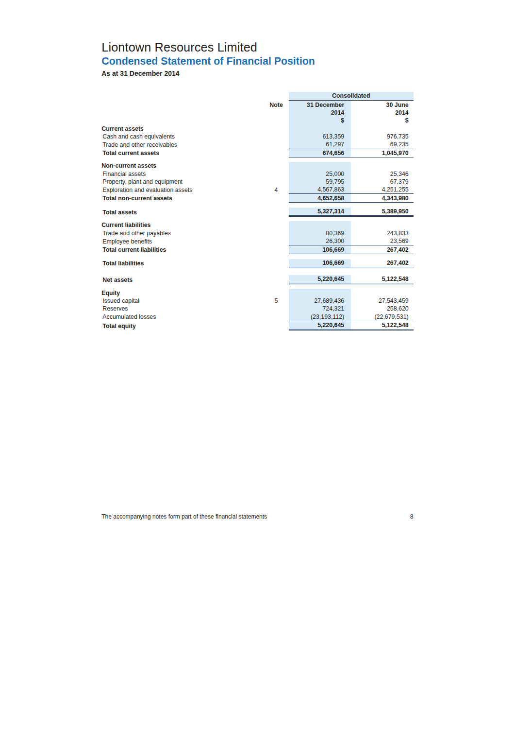Liontown Resources Limited
Condensed Statement of Financial Position
As at 31 December 2014
| | | Consolidated |
| | Note | 31 December | 30 June |
| | | 2014 | 2014 |
| | | $ | $ |
| Current assets | | | |
| Cash and cash equivalents | | 613,359 | 976,735 |
| Trade and other receivables | | 61,297 | 69,235 |
| Total current assets | | 674,656 | 1,045,970 |
| Non-current assets | | | |
| Financial assets | | 25,000 | 25,346 |
| Property, plant and equipment | | 59,795 | 67,379 |
| Exploration and evaluation assets | 4 | 4,567,863 | 4,251,255 |
| Total non-current assets | | 4,652,658 | 4,343,980 |
| Total assets | | 5,327,314 | 5,389,950 |
| Current liabilities | | | |
| Trade and other payables | | 80,369 | 243,833 |
| Employee benefits | | 26,300 | 23,569 |
| Total current liabilities | | 106,669 | 267,402 |
| Total liabilities | | 106,669 | 267,402 |
| Net assets | | 5,220,645 | 5,122,548 |
| Equity | | | |
| Issued capital | 5 | 27,689,436 | 27,543,459 |
| Reserves | | 724,321 | 258,620 |
| Accumulated losses | | (23,193,112) | (22,679,531) |
| Total equity | | 5,220,645 | 5,122,548 |
The accompanying notes form part of these financial statements 8